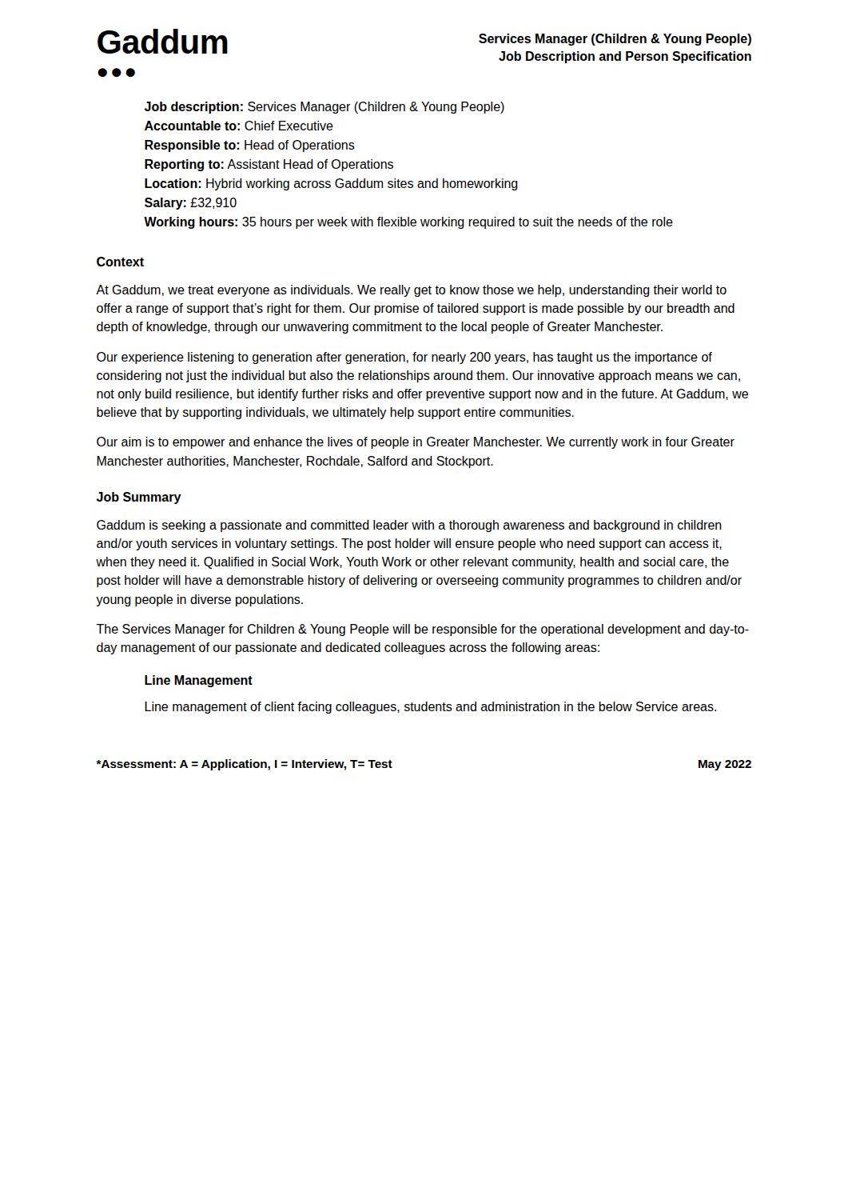Gaddum
●●●
Services Manager (Children & Young People) Job Description and Person Specification
Job description: Services Manager (Children & Young People)
Accountable to: Chief Executive
Responsible to: Head of Operations
Reporting to: Assistant Head of Operations
Location: Hybrid working across Gaddum sites and homeworking
Salary: £32,910
Working hours: 35 hours per week with flexible working required to suit the needs of the role
Context
At Gaddum, we treat everyone as individuals. We really get to know those we help, understanding their world to offer a range of support that’s right for them. Our promise of tailored support is made possible by our breadth and depth of knowledge, through our unwavering commitment to the local people of Greater Manchester.
Our experience listening to generation after generation, for nearly 200 years, has taught us the importance of considering not just the individual but also the relationships around them. Our innovative approach means we can, not only build resilience, but identify further risks and offer preventive support now and in the future. At Gaddum, we believe that by supporting individuals, we ultimately help support entire communities.
Our aim is to empower and enhance the lives of people in Greater Manchester. We currently work in four Greater Manchester authorities, Manchester, Rochdale, Salford and Stockport.
Job Summary
Gaddum is seeking a passionate and committed leader with a thorough awareness and background in children and/or youth services in voluntary settings. The post holder will ensure people who need support can access it, when they need it. Qualified in Social Work, Youth Work or other relevant community, health and social care, the post holder will have a demonstrable history of delivering or overseeing community programmes to children and/or young people in diverse populations.
The Services Manager for Children & Young People will be responsible for the operational development and day-to-day management of our passionate and dedicated colleagues across the following areas:
Line Management
Line management of client facing colleagues, students and administration in the below Service areas.
*Assessment: A = Application, I = Interview, T= Test May 2022